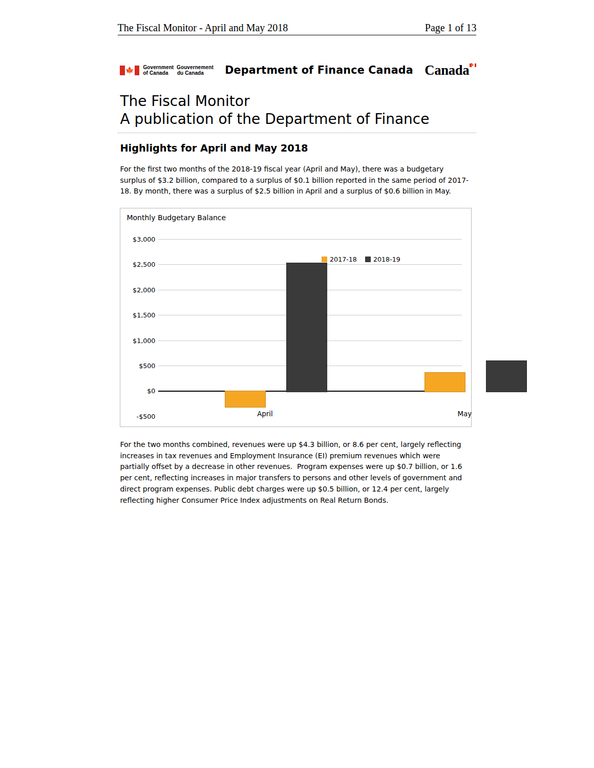The Fiscal Monitor - April and May 2018 Page 1 of 13
🍁 Government Gouvernement of Canada du Canada
Department of Finance Canada
Canada🍁
The Fiscal Monitor
A publication of the Department of Finance
Highlights for April and May 2018
For the first two months of the 2018-19 fiscal year (April and May), there was a budgetary surplus of $3.2 billion, compared to a surplus of $0.1 billion reported in the same period of 2017-18. By month, there was a surplus of $2.5 billion in April and a surplus of $0.6 billion in May.
Monthly Budgetary Balance
$3,000
$2,500
$2,000
$1,500
$1,000
$500
$0
-$500
2017-18 2018-19
April
May
For the two months combined, revenues were up $4.3 billion, or 8.6 per cent, largely reflecting increases in tax revenues and Employment Insurance (EI) premium revenues which were partially offset by a decrease in other revenues. Program expenses were up $0.7 billion, or 1.6 per cent, reflecting increases in major transfers to persons and other levels of government and direct program expenses. Public debt charges were up $0.5 billion, or 12.4 per cent, largely reflecting higher Consumer Price Index adjustments on Real Return Bonds.